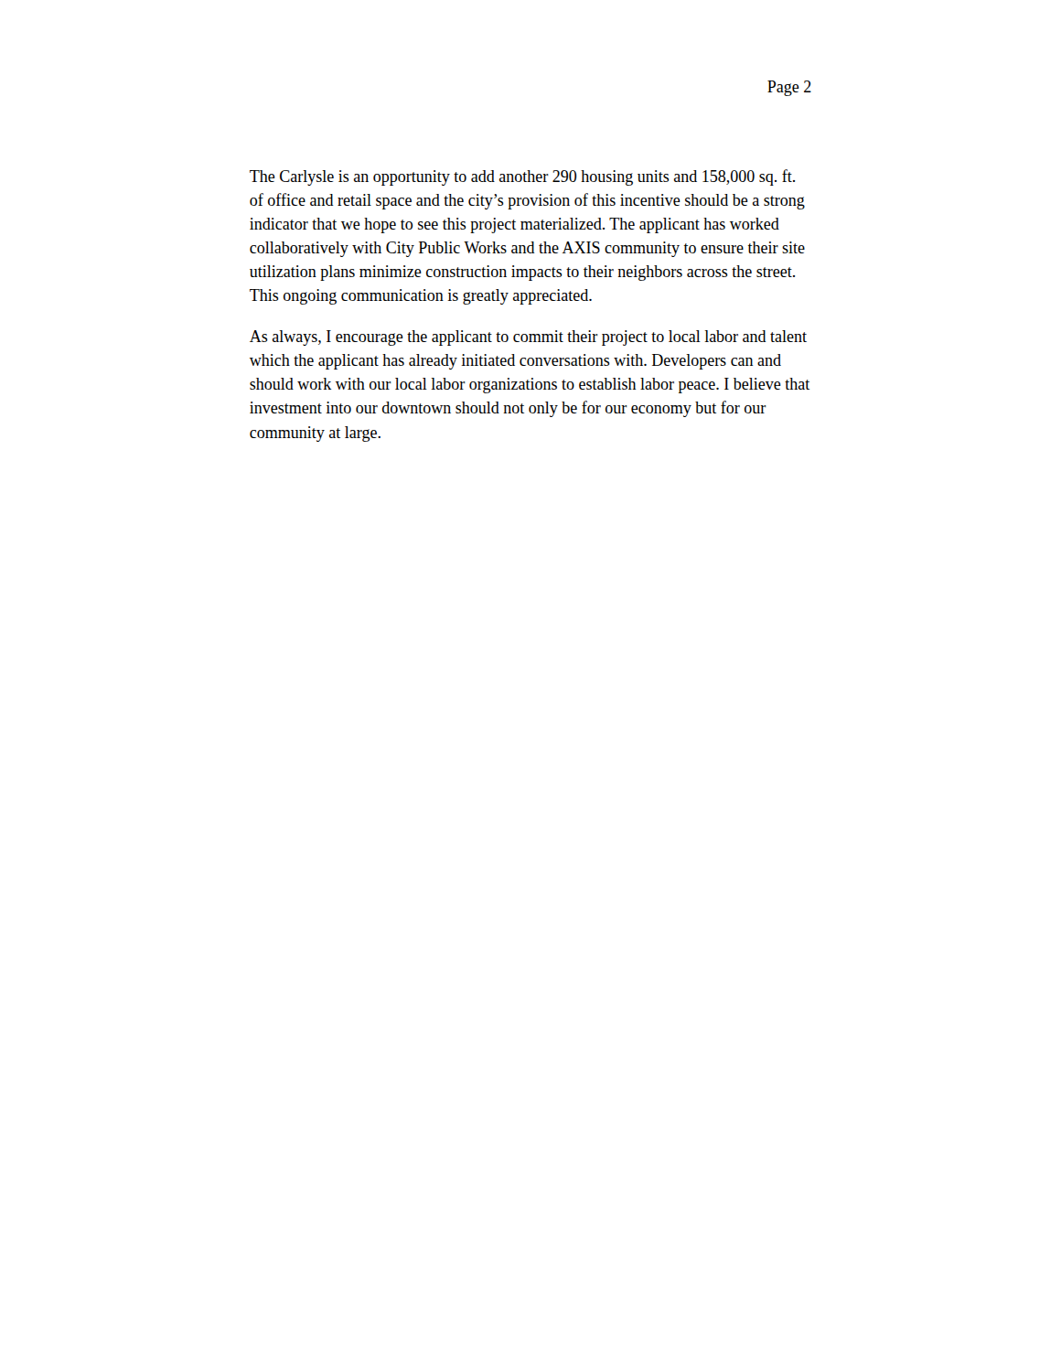Page 2
The Carlysle is an opportunity to add another 290 housing units and 158,000 sq. ft. of office and retail space and the city’s provision of this incentive should be a strong indicator that we hope to see this project materialized. The applicant has worked collaboratively with City Public Works and the AXIS community to ensure their site utilization plans minimize construction impacts to their neighbors across the street. This ongoing communication is greatly appreciated.
As always, I encourage the applicant to commit their project to local labor and talent which the applicant has already initiated conversations with. Developers can and should work with our local labor organizations to establish labor peace. I believe that investment into our downtown should not only be for our economy but for our community at large.